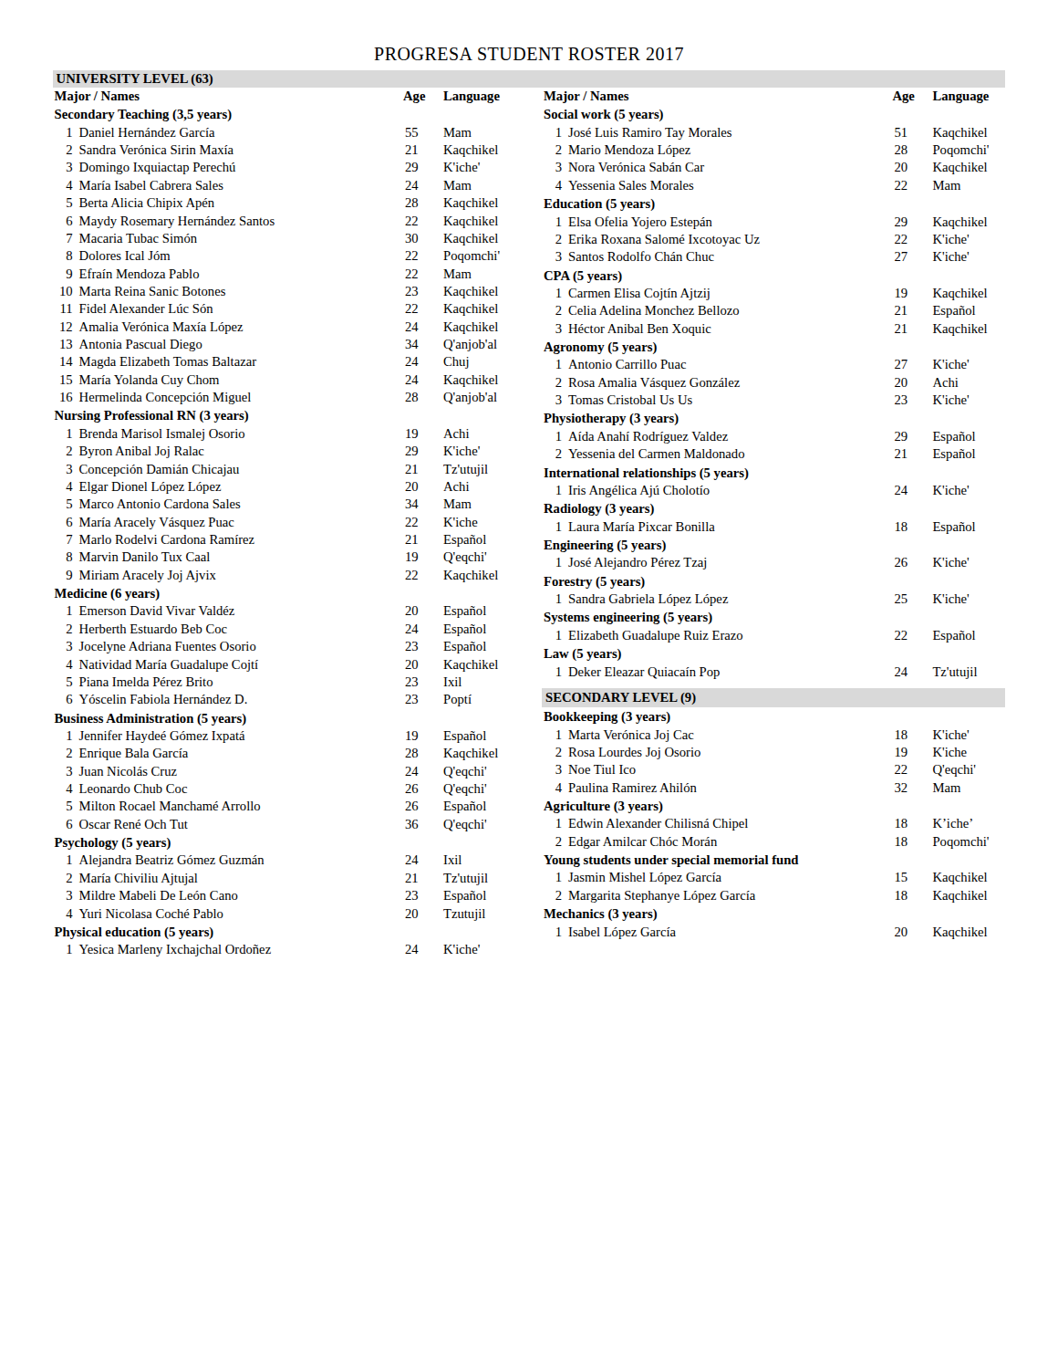PROGRESA STUDENT ROSTER 2017
UNIVERSITY LEVEL (63)
| Major / Names | Age | Language |
| --- | --- | --- |
| Secondary Teaching (3,5 years) | | |
| 1 | Daniel Hernández García | 55 | Mam |
| 2 | Sandra Verónica Sirin Maxía | 21 | Kaqchikel |
| 3 | Domingo Ixquiactap Perechú | 29 | K'iche' |
| 4 | María Isabel Cabrera Sales | 24 | Mam |
| 5 | Berta Alicia Chipix Apén | 28 | Kaqchikel |
| 6 | Maydy Rosemary Hernández Santos | 22 | Kaqchikel |
| 7 | Macaria Tubac Simón | 30 | Kaqchikel |
| 8 | Dolores Ical Jóm | 22 | Poqomchi' |
| 9 | Efraín Mendoza Pablo | 22 | Mam |
| 10 | Marta Reina Sanic Botones | 23 | Kaqchikel |
| 11 | Fidel Alexander Lúc Són | 22 | Kaqchikel |
| 12 | Amalia Verónica Maxía López | 24 | Kaqchikel |
| 13 | Antonia Pascual Diego | 34 | Q'anjob'al |
| 14 | Magda Elizabeth Tomas Baltazar | 24 | Chuj |
| 15 | María Yolanda Cuy Chom | 24 | Kaqchikel |
| 16 | Hermelinda Concepción Miguel | 28 | Q'anjob'al |
| Nursing Professional RN (3 years) | | |
| 1 | Brenda Marisol Ismalej Osorio | 19 | Achi |
| 2 | Byron Anibal Joj Ralac | 29 | K'iche' |
| 3 | Concepción Damián Chicajau | 21 | Tz'utujil |
| 4 | Elgar Dionel López López | 20 | Achi |
| 5 | Marco Antonio Cardona Sales | 34 | Mam |
| 6 | María Aracely Vásquez Puac | 22 | K'iche |
| 7 | Marlo Rodelvi Cardona Ramírez | 21 | Español |
| 8 | Marvin Danilo Tux Caal | 19 | Q'eqchi' |
| 9 | Miriam Aracely Joj Ajvix | 22 | Kaqchikel |
| Medicine (6 years) | | |
| 1 | Emerson David Vivar Valdéz | 20 | Español |
| 2 | Herberth Estuardo Beb Coc | 24 | Español |
| 3 | Jocelyne Adriana Fuentes Osorio | 23 | Español |
| 4 | Natividad María Guadalupe Cojtí | 20 | Kaqchikel |
| 5 | Piana Imelda Pérez Brito | 23 | Ixil |
| 6 | Yóscelin Fabiola Hernández D. | 23 | Poptí |
| Business Administration (5 years) | | |
| 1 | Jennifer Haydeé Gómez Ixpatá | 19 | Español |
| 2 | Enrique Bala García | 28 | Kaqchikel |
| 3 | Juan Nicolás Cruz | 24 | Q'eqchi' |
| 4 | Leonardo Chub Coc | 26 | Q'eqchi' |
| 5 | Milton Rocael Manchamé Arrollo | 26 | Español |
| 6 | Oscar René Och Tut | 36 | Q'eqchi' |
| Psychology (5 years) | | |
| 1 | Alejandra Beatriz Gómez Guzmán | 24 | Ixil |
| 2 | María Chiviliu Ajtujal | 21 | Tz'utujil |
| 3 | Mildre Mabeli De León Cano | 23 | Español |
| 4 | Yuri Nicolasa Coché Pablo | 20 | Tzutujil |
| Physical education (5 years) | | |
| 1 | Yesica Marleny Ixchajchal Ordoñez | 24 | K'iche' |
| Major / Names | Age | Language |
| --- | --- | --- |
| Social work (5 years) | | |
| 1 | José Luis Ramiro Tay Morales | 51 | Kaqchikel |
| 2 | Mario Mendoza López | 28 | Poqomchi' |
| 3 | Nora Verónica Sabán Car | 20 | Kaqchikel |
| 4 | Yessenia Sales Morales | 22 | Mam |
| Education (5 years) | | |
| 1 | Elsa Ofelia Yojero Estepán | 29 | Kaqchikel |
| 2 | Erika Roxana Salomé Ixcotoyac Uz | 22 | K'iche' |
| 3 | Santos Rodolfo Chán Chuc | 27 | K'iche' |
| CPA (5 years) | | |
| 1 | Carmen Elisa Cojtín Ajtzij | 19 | Kaqchikel |
| 2 | Celia Adelina Monchez Bellozo | 21 | Español |
| 3 | Héctor Anibal Ben Xoquic | 21 | Kaqchikel |
| Agronomy (5 years) | | |
| 1 | Antonio Carrillo Puac | 27 | K'iche' |
| 2 | Rosa Amalia Vásquez González | 20 | Achi |
| 3 | Tomas Cristobal Us Us | 23 | K'iche' |
| Physiotherapy (3 years) | | |
| 1 | Aída Anahí Rodríguez Valdez | 29 | Español |
| 2 | Yessenia del Carmen Maldonado | 21 | Español |
| International relationships (5 years) | | |
| 1 | Iris Angélica Ajú Cholotío | 24 | K'iche' |
| Radiology (3 years) | | |
| 1 | Laura María Pixcar Bonilla | 18 | Español |
| Engineering (5 years) | | |
| 1 | José Alejandro Pérez Tzaj | 26 | K'iche' |
| Forestry (5 years) | | |
| 1 | Sandra Gabriela López López | 25 | K'iche' |
| Systems engineering (5 years) | | |
| 1 | Elizabeth Guadalupe Ruiz Erazo | 22 | Español |
| Law (5 years) | | |
| 1 | Deker Eleazar Quiacaín Pop | 24 | Tz'utujil |
| SECONDARY LEVEL (9) |
| Bookkeeping (3 years) | | |
| 1 | Marta Verónica Joj Cac | 18 | K'iche' |
| 2 | Rosa Lourdes Joj Osorio | 19 | K'iche |
| 3 | Noe Tiul Ico | 22 | Q'eqchi' |
| 4 | Paulina Ramirez Ahilón | 32 | Mam |
| Agriculture (3 years) | | |
| 1 | Edwin Alexander Chilisná Chipel | 18 | K’iche’ |
| 2 | Edgar Amilcar Chóc Morán | 18 | Poqomchi' |
| Young students under special memorial fund |
| 1 | Jasmin Mishel López García | 15 | Kaqchikel |
| 2 | Margarita Stephanye López García | 18 | Kaqchikel |
| Mechanics (3 years) | | |
| 1 | Isabel López García | 20 | Kaqchikel |